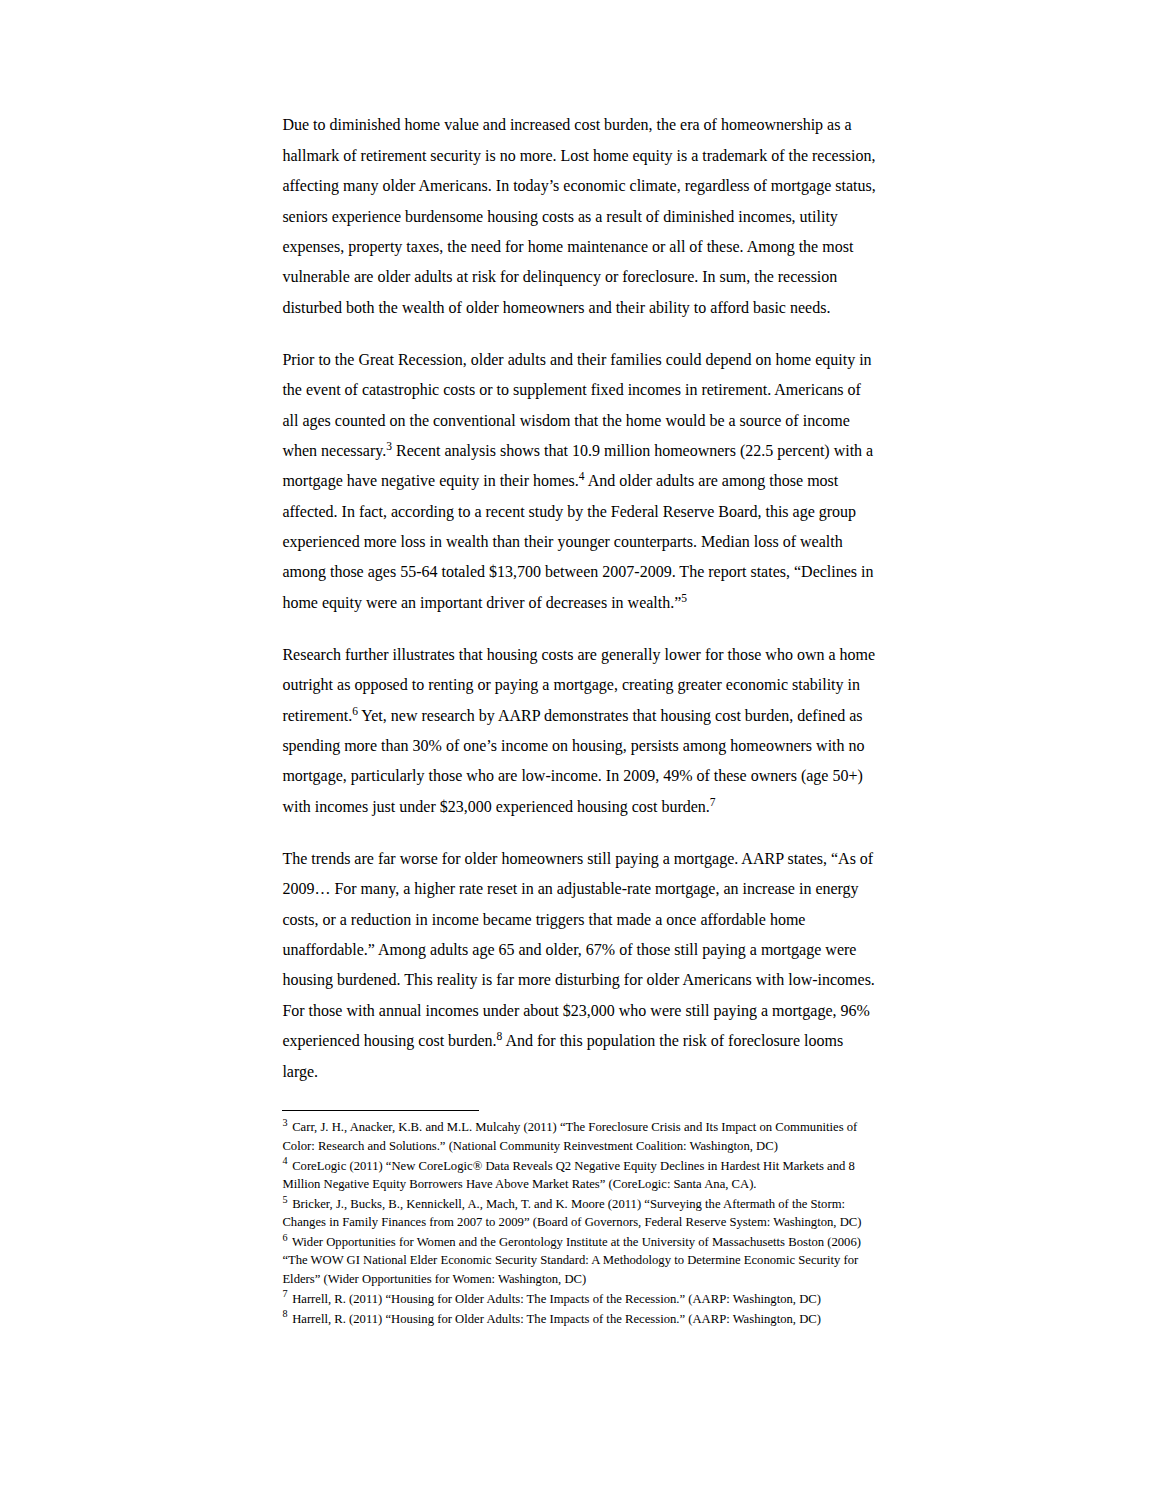Due to diminished home value and increased cost burden, the era of homeownership as a hallmark of retirement security is no more. Lost home equity is a trademark of the recession, affecting many older Americans. In today’s economic climate, regardless of mortgage status, seniors experience burdensome housing costs as a result of diminished incomes, utility expenses, property taxes, the need for home maintenance or all of these. Among the most vulnerable are older adults at risk for delinquency or foreclosure. In sum, the recession disturbed both the wealth of older homeowners and their ability to afford basic needs.
Prior to the Great Recession, older adults and their families could depend on home equity in the event of catastrophic costs or to supplement fixed incomes in retirement. Americans of all ages counted on the conventional wisdom that the home would be a source of income when necessary.3 Recent analysis shows that 10.9 million homeowners (22.5 percent) with a mortgage have negative equity in their homes.4 And older adults are among those most affected. In fact, according to a recent study by the Federal Reserve Board, this age group experienced more loss in wealth than their younger counterparts. Median loss of wealth among those ages 55-64 totaled $13,700 between 2007-2009. The report states, “Declines in home equity were an important driver of decreases in wealth.”5
Research further illustrates that housing costs are generally lower for those who own a home outright as opposed to renting or paying a mortgage, creating greater economic stability in retirement.6 Yet, new research by AARP demonstrates that housing cost burden, defined as spending more than 30% of one’s income on housing, persists among homeowners with no mortgage, particularly those who are low-income. In 2009, 49% of these owners (age 50+) with incomes just under $23,000 experienced housing cost burden.7
The trends are far worse for older homeowners still paying a mortgage. AARP states, “As of 2009… For many, a higher rate reset in an adjustable-rate mortgage, an increase in energy costs, or a reduction in income became triggers that made a once affordable home unaffordable.” Among adults age 65 and older, 67% of those still paying a mortgage were housing burdened. This reality is far more disturbing for older Americans with low-incomes. For those with annual incomes under about $23,000 who were still paying a mortgage, 96% experienced housing cost burden.8 And for this population the risk of foreclosure looms large.
3 Carr, J. H., Anacker, K.B. and M.L. Mulcahy (2011) “The Foreclosure Crisis and Its Impact on Communities of Color: Research and Solutions.” (National Community Reinvestment Coalition: Washington, DC)
4 CoreLogic (2011) “New CoreLogic® Data Reveals Q2 Negative Equity Declines in Hardest Hit Markets and 8 Million Negative Equity Borrowers Have Above Market Rates” (CoreLogic: Santa Ana, CA).
5 Bricker, J., Bucks, B., Kennickell, A., Mach, T. and K. Moore (2011) “Surveying the Aftermath of the Storm: Changes in Family Finances from 2007 to 2009” (Board of Governors, Federal Reserve System: Washington, DC)
6 Wider Opportunities for Women and the Gerontology Institute at the University of Massachusetts Boston (2006) “The WOW GI National Elder Economic Security Standard: A Methodology to Determine Economic Security for Elders” (Wider Opportunities for Women: Washington, DC)
7 Harrell, R. (2011) “Housing for Older Adults: The Impacts of the Recession.” (AARP: Washington, DC)
8 Harrell, R. (2011) “Housing for Older Adults: The Impacts of the Recession.” (AARP: Washington, DC)